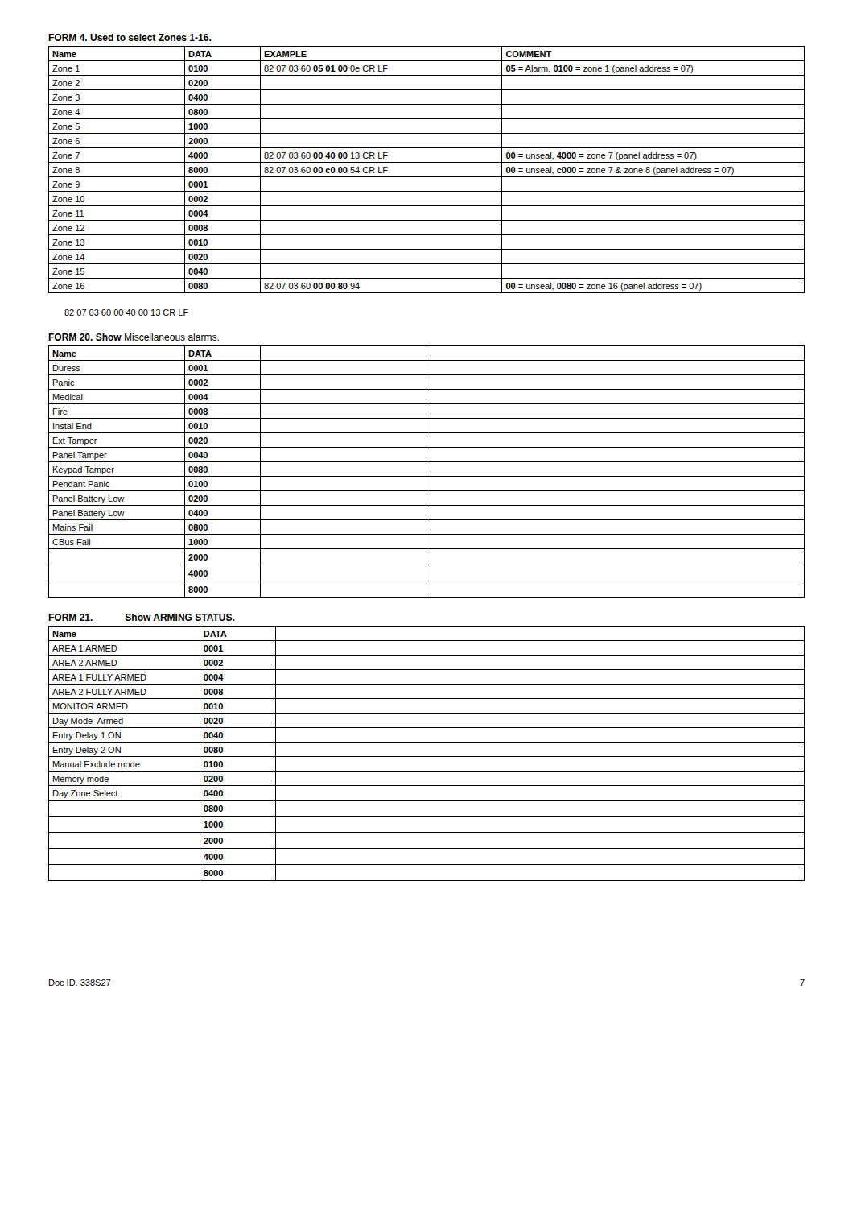FORM 4. Used to select Zones 1-16.
| Name | DATA | EXAMPLE | COMMENT |
| --- | --- | --- | --- |
| Zone 1 | 0100 | 82 07 03 60 05 01 00 0e CR LF | 05 = Alarm, 0100 = zone 1 (panel address = 07) |
| Zone 2 | 0200 | | |
| Zone 3 | 0400 | | |
| Zone 4 | 0800 | | |
| Zone 5 | 1000 | | |
| Zone 6 | 2000 | | |
| Zone 7 | 4000 | 82 07 03 60 00 40 00 13 CR LF | 00 = unseal, 4000 = zone 7 (panel address = 07) |
| Zone 8 | 8000 | 82 07 03 60 00 c0 00 54 CR LF | 00 = unseal, c000 = zone 7 & zone 8 (panel address = 07) |
| Zone 9 | 0001 | | |
| Zone 10 | 0002 | | |
| Zone 11 | 0004 | | |
| Zone 12 | 0008 | | |
| Zone 13 | 0010 | | |
| Zone 14 | 0020 | | |
| Zone 15 | 0040 | | |
| Zone 16 | 0080 | 82 07 03 60 00 00 80 94 | 00 = unseal, 0080 = zone 16 (panel address = 07) |
82 07 03 60 00 40 00 13 CR LF
FORM 20. Show Miscellaneous alarms.
| Name | DATA | | |
| --- | --- | --- | --- |
| Duress | 0001 | | |
| Panic | 0002 | | |
| Medical | 0004 | | |
| Fire | 0008 | | |
| Instal End | 0010 | | |
| Ext Tamper | 0020 | | |
| Panel Tamper | 0040 | | |
| Keypad Tamper | 0080 | | |
| Pendant Panic | 0100 | | |
| Panel Battery Low | 0200 | | |
| Panel Battery Low | 0400 | | |
| Mains Fail | 0800 | | |
| CBus Fail | 1000 | | |
| | 2000 | | |
| | 4000 | | |
| | 8000 | | |
FORM 21. Show ARMING STATUS.
| Name | DATA | |
| --- | --- | --- |
| AREA 1 ARMED | 0001 | |
| AREA 2 ARMED | 0002 | |
| AREA 1 FULLY ARMED | 0004 | |
| AREA 2 FULLY ARMED | 0008 | |
| MONITOR ARMED | 0010 | |
| Day Mode Armed | 0020 | |
| Entry Delay 1 ON | 0040 | |
| Entry Delay 2 ON | 0080 | |
| Manual Exclude mode | 0100 | |
| Memory mode | 0200 | |
| Day Zone Select | 0400 | |
| | 0800 | |
| | 1000 | |
| | 2000 | |
| | 4000 | |
| | 8000 | |
Doc ID. 338S27 7